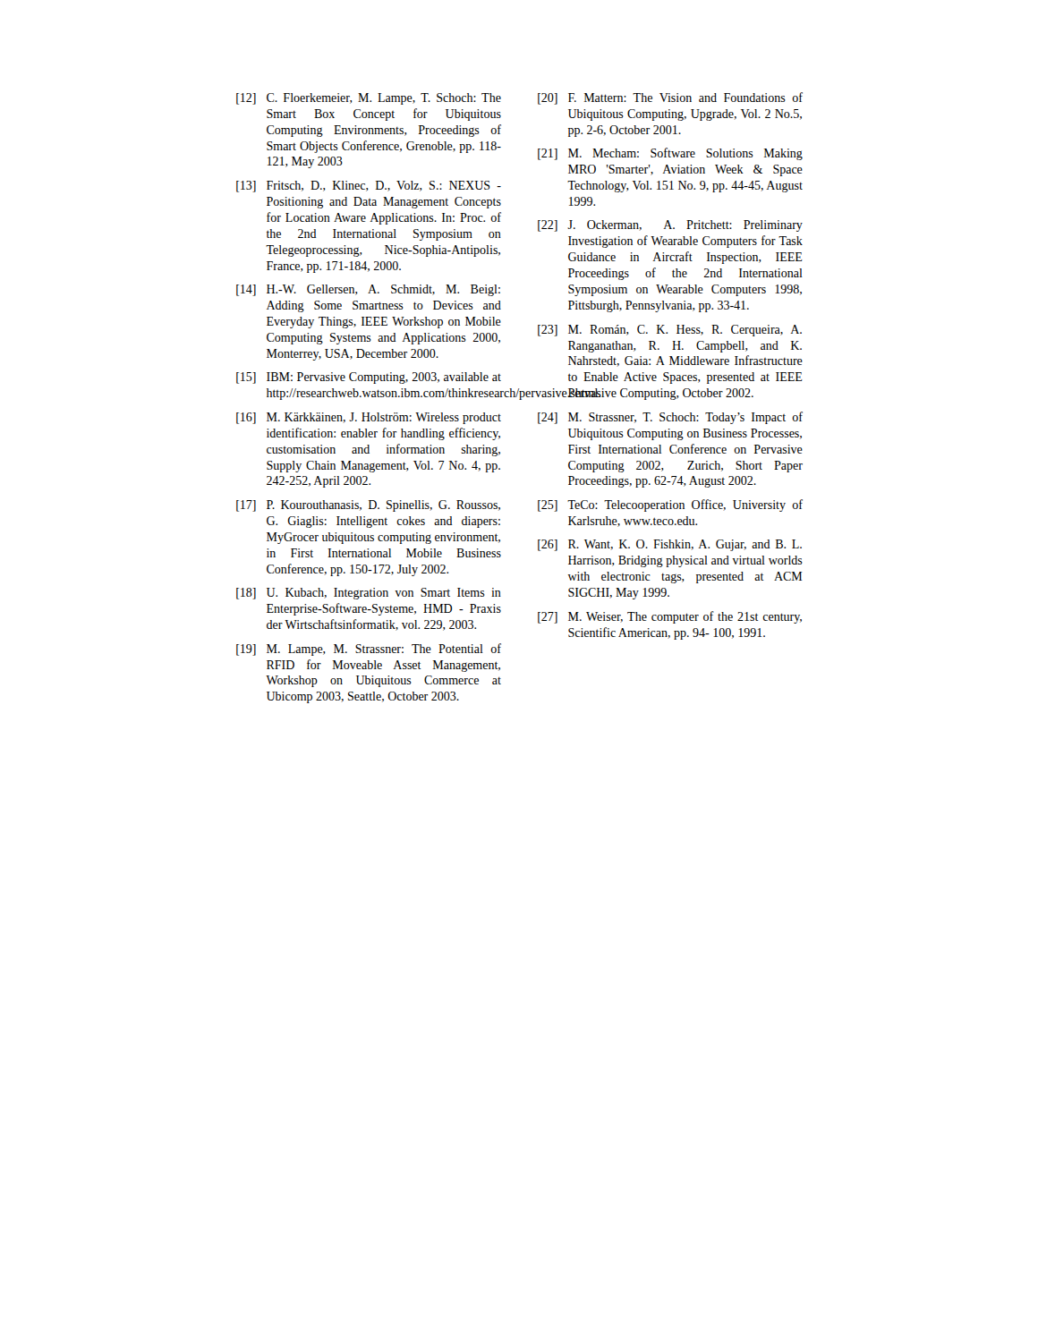[12] C. Floerkemeier, M. Lampe, T. Schoch: The Smart Box Concept for Ubiquitous Computing Environments, Proceedings of Smart Objects Conference, Grenoble, pp. 118-121, May 2003
[13] Fritsch, D., Klinec, D., Volz, S.: NEXUS - Positioning and Data Management Concepts for Location Aware Applications. In: Proc. of the 2nd International Symposium on Telegeoprocessing, Nice-Sophia-Antipolis, France, pp. 171-184, 2000.
[14] H.-W. Gellersen, A. Schmidt, M. Beigl: Adding Some Smartness to Devices and Everyday Things, IEEE Workshop on Mobile Computing Systems and Applications 2000, Monterrey, USA, December 2000.
[15] IBM: Pervasive Computing, 2003, available at http://researchweb.watson.ibm.com/thinkresearch/pervasive.shtml.
[16] M. Kärkkäinen, J. Holström: Wireless product identification: enabler for handling efficiency, customisation and information sharing, Supply Chain Management, Vol. 7 No. 4, pp. 242-252, April 2002.
[17] P. Kourouthanasis, D. Spinellis, G. Roussos, G. Giaglis: Intelligent cokes and diapers: MyGrocer ubiquitous computing environment, in First International Mobile Business Conference, pp. 150-172, July 2002.
[18] U. Kubach, Integration von Smart Items in Enterprise-Software-Systeme, HMD - Praxis der Wirtschaftsinformatik, vol. 229, 2003.
[19] M. Lampe, M. Strassner: The Potential of RFID for Moveable Asset Management, Workshop on Ubiquitous Commerce at Ubicomp 2003, Seattle, October 2003.
[20] F. Mattern: The Vision and Foundations of Ubiquitous Computing, Upgrade, Vol. 2 No.5, pp. 2-6, October 2001.
[21] M. Mecham: Software Solutions Making MRO 'Smarter', Aviation Week & Space Technology, Vol. 151 No. 9, pp. 44-45, August 1999.
[22] J. Ockerman, A. Pritchett: Preliminary Investigation of Wearable Computers for Task Guidance in Aircraft Inspection, IEEE Proceedings of the 2nd International Symposium on Wearable Computers 1998, Pittsburgh, Pennsylvania, pp. 33-41.
[23] M. Román, C. K. Hess, R. Cerqueira, A. Ranganathan, R. H. Campbell, and K. Nahrstedt, Gaia: A Middleware Infrastructure to Enable Active Spaces, presented at IEEE Pervasive Computing, October 2002.
[24] M. Strassner, T. Schoch: Today’s Impact of Ubiquitous Computing on Business Processes, First International Conference on Pervasive Computing 2002, Zurich, Short Paper Proceedings, pp. 62-74, August 2002.
[25] TeCo: Telecooperation Office, University of Karlsruhe, www.teco.edu.
[26] R. Want, K. O. Fishkin, A. Gujar, and B. L. Harrison, Bridging physical and virtual worlds with electronic tags, presented at ACM SIGCHI, May 1999.
[27] M. Weiser, The computer of the 21st century, Scientific American, pp. 94- 100, 1991.